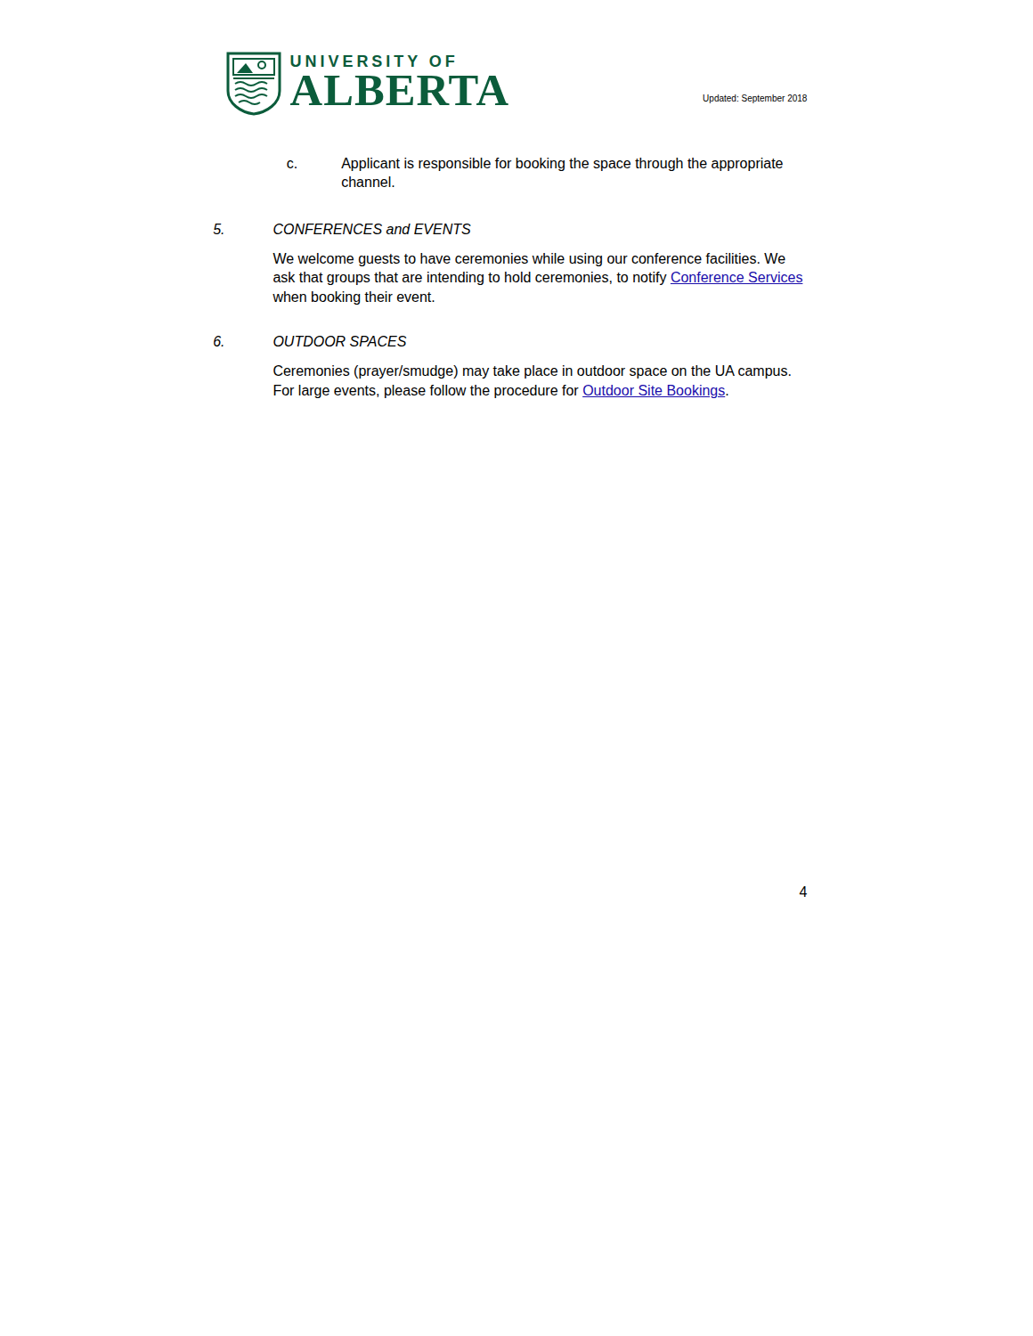UNIVERSITY OF ALBERTA
Updated: September 2018
c. Applicant is responsible for booking the space through the appropriate channel.
5. CONFERENCES and EVENTS
We welcome guests to have ceremonies while using our conference facilities. We ask that groups that are intending to hold ceremonies, to notify Conference Services when booking their event.
6. OUTDOOR SPACES
Ceremonies (prayer/smudge) may take place in outdoor space on the UA campus. For large events, please follow the procedure for Outdoor Site Bookings.
4